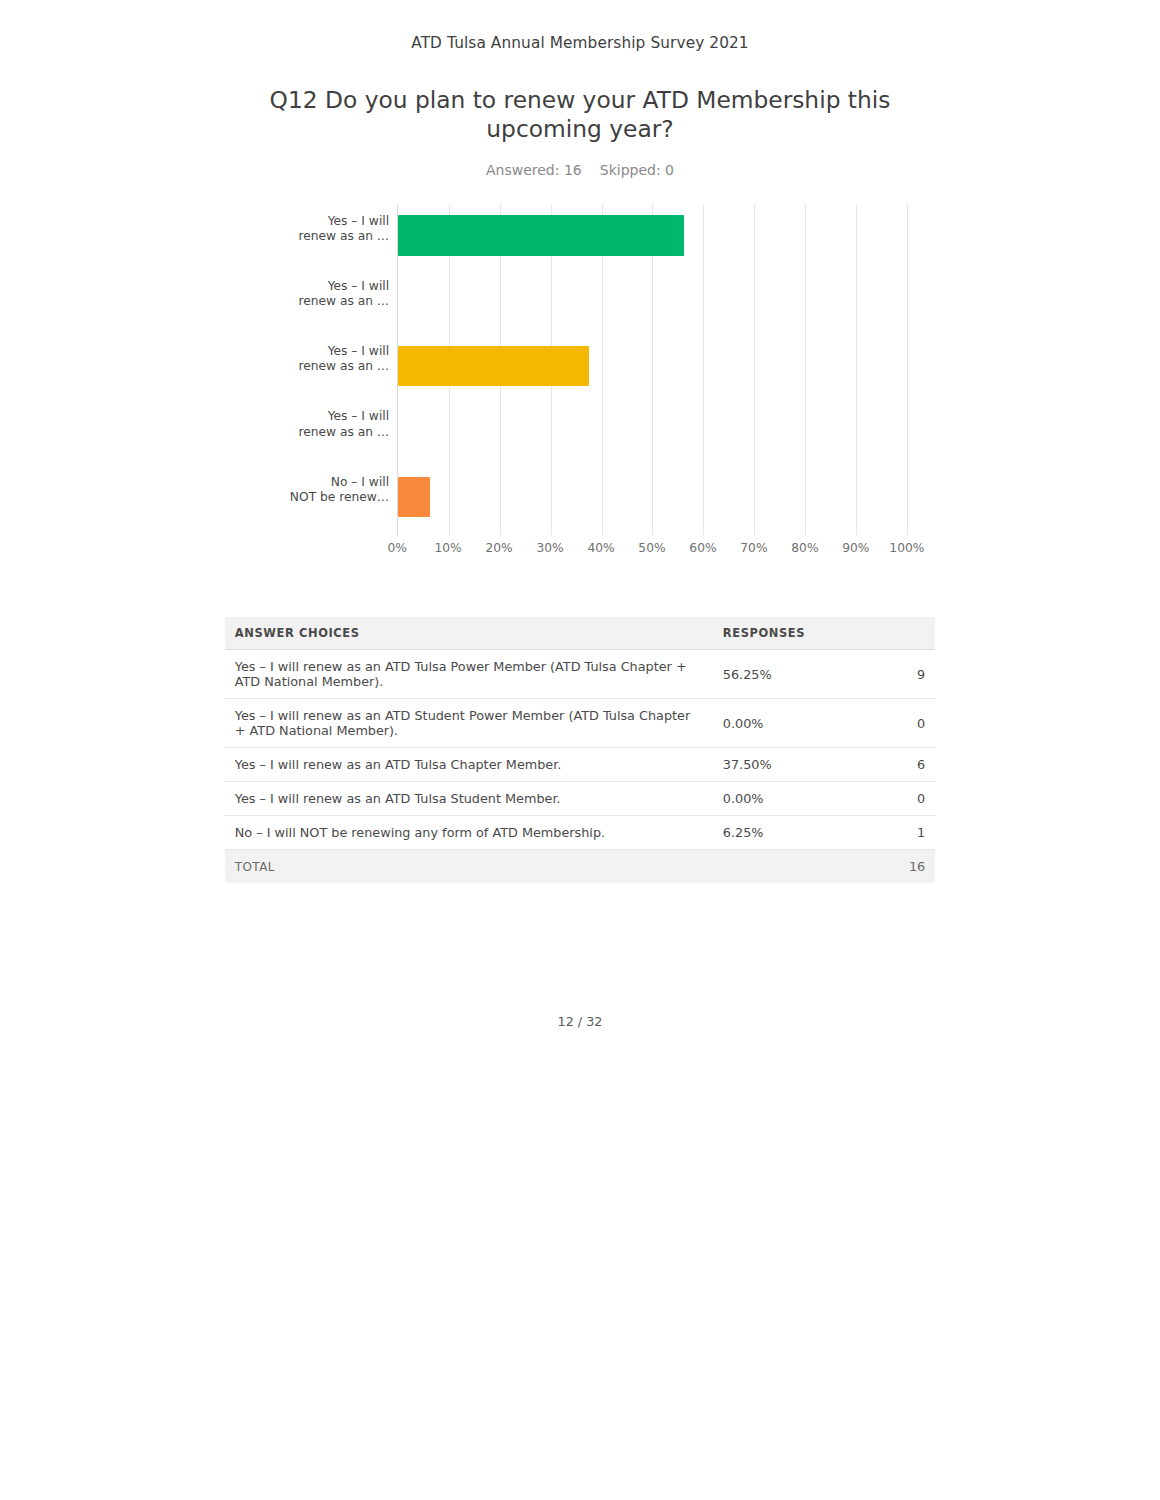ATD Tulsa Annual Membership Survey 2021
Q12 Do you plan to renew your ATD Membership this upcoming year?
Answered: 16 Skipped: 0
Yes – I will
renew as an …
Yes – I will
renew as an …
Yes – I will
renew as an …
Yes – I will
renew as an …
No – I will
NOT be renew…
0%
10%
20%
30%
40%
50%
60%
70%
80%
90%
100%
| Answer Choices | Responses | |
| --- | --- | --- |
| Yes – I will renew as an ATD Tulsa Power Member (ATD Tulsa Chapter + ATD National Member). | 56.25% | 9 |
| Yes – I will renew as an ATD Student Power Member (ATD Tulsa Chapter + ATD National Member). | 0.00% | 0 |
| Yes – I will renew as an ATD Tulsa Chapter Member. | 37.50% | 6 |
| Yes – I will renew as an ATD Tulsa Student Member. | 0.00% | 0 |
| No – I will NOT be renewing any form of ATD Membership. | 6.25% | 1 |
| Total | | 16 |
12 / 32